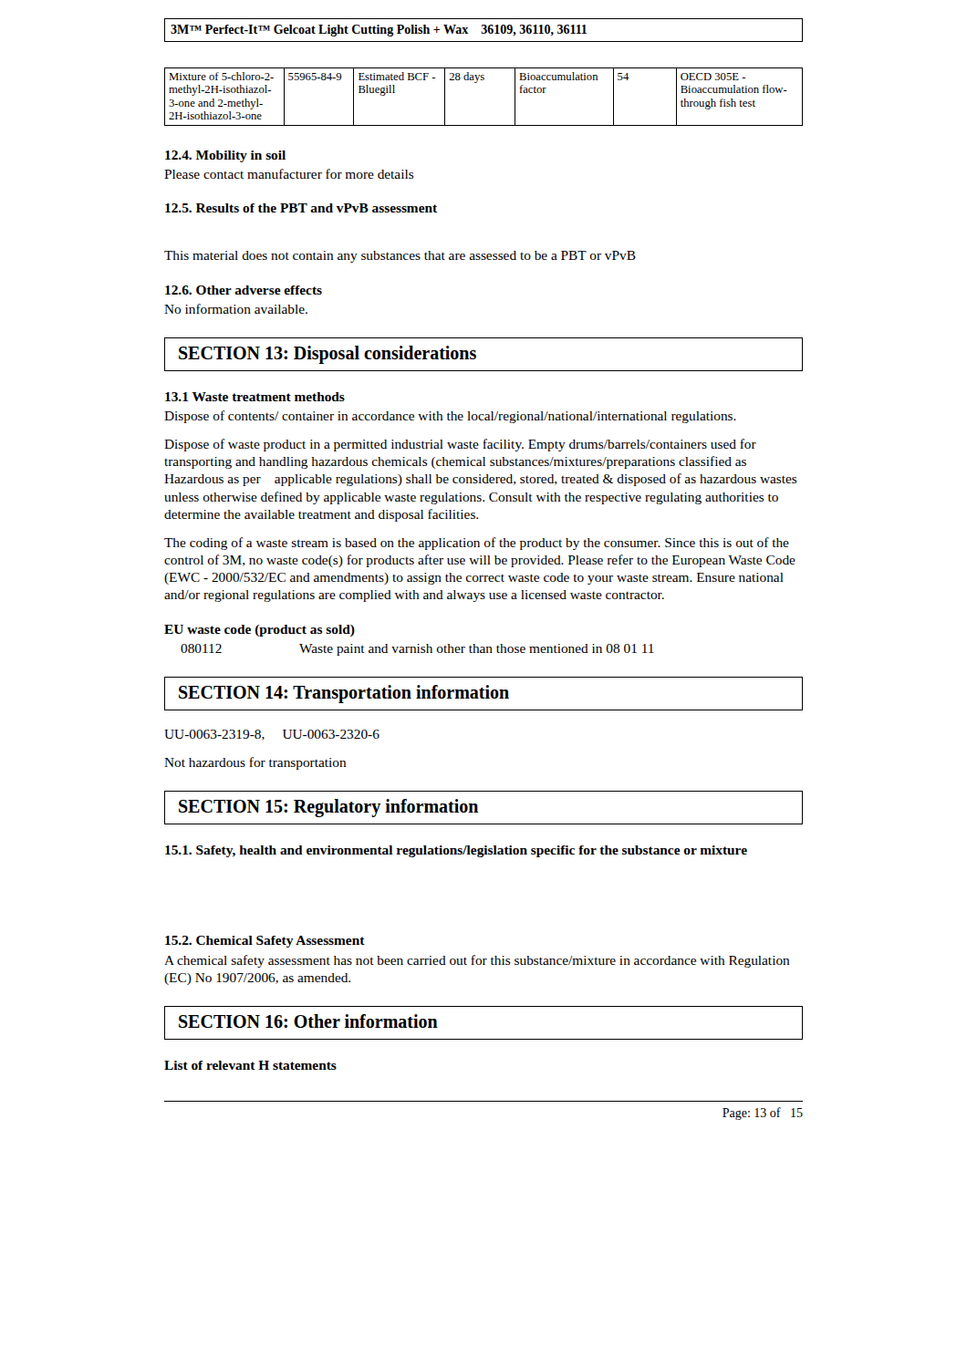3M™ Perfect-It™ Gelcoat Light Cutting Polish + Wax 36109, 36110, 36111
| Mixture of 5-chloro-2-methyl-2H-isothiazol-3-one and 2-methyl-2H-isothiazol-3-one | 55965-84-9 | Estimated BCF - Bluegill | 28 days | Bioaccumulation factor | 54 | OECD 305E - Bioaccumulation flow-through fish test |
12.4. Mobility in soil
Please contact manufacturer for more details
12.5. Results of the PBT and vPvB assessment
This material does not contain any substances that are assessed to be a PBT or vPvB
12.6. Other adverse effects
No information available.
SECTION 13: Disposal considerations
13.1 Waste treatment methods
Dispose of contents/ container in accordance with the local/regional/national/international regulations.
Dispose of waste product in a permitted industrial waste facility. Empty drums/barrels/containers used for transporting and handling hazardous chemicals (chemical substances/mixtures/preparations classified as Hazardous as per applicable regulations) shall be considered, stored, treated & disposed of as hazardous wastes unless otherwise defined by applicable waste regulations. Consult with the respective regulating authorities to determine the available treatment and disposal facilities.
The coding of a waste stream is based on the application of the product by the consumer. Since this is out of the control of 3M, no waste code(s) for products after use will be provided. Please refer to the European Waste Code (EWC - 2000/532/EC and amendments) to assign the correct waste code to your waste stream. Ensure national and/or regional regulations are complied with and always use a licensed waste contractor.
EU waste code (product as sold)
080112 Waste paint and varnish other than those mentioned in 08 01 11
SECTION 14: Transportation information
UU-0063-2319-8, UU-0063-2320-6
Not hazardous for transportation
SECTION 15: Regulatory information
15.1. Safety, health and environmental regulations/legislation specific for the substance or mixture
15.2. Chemical Safety Assessment
A chemical safety assessment has not been carried out for this substance/mixture in accordance with Regulation (EC) No 1907/2006, as amended.
SECTION 16: Other information
List of relevant H statements
Page: 13 of 15